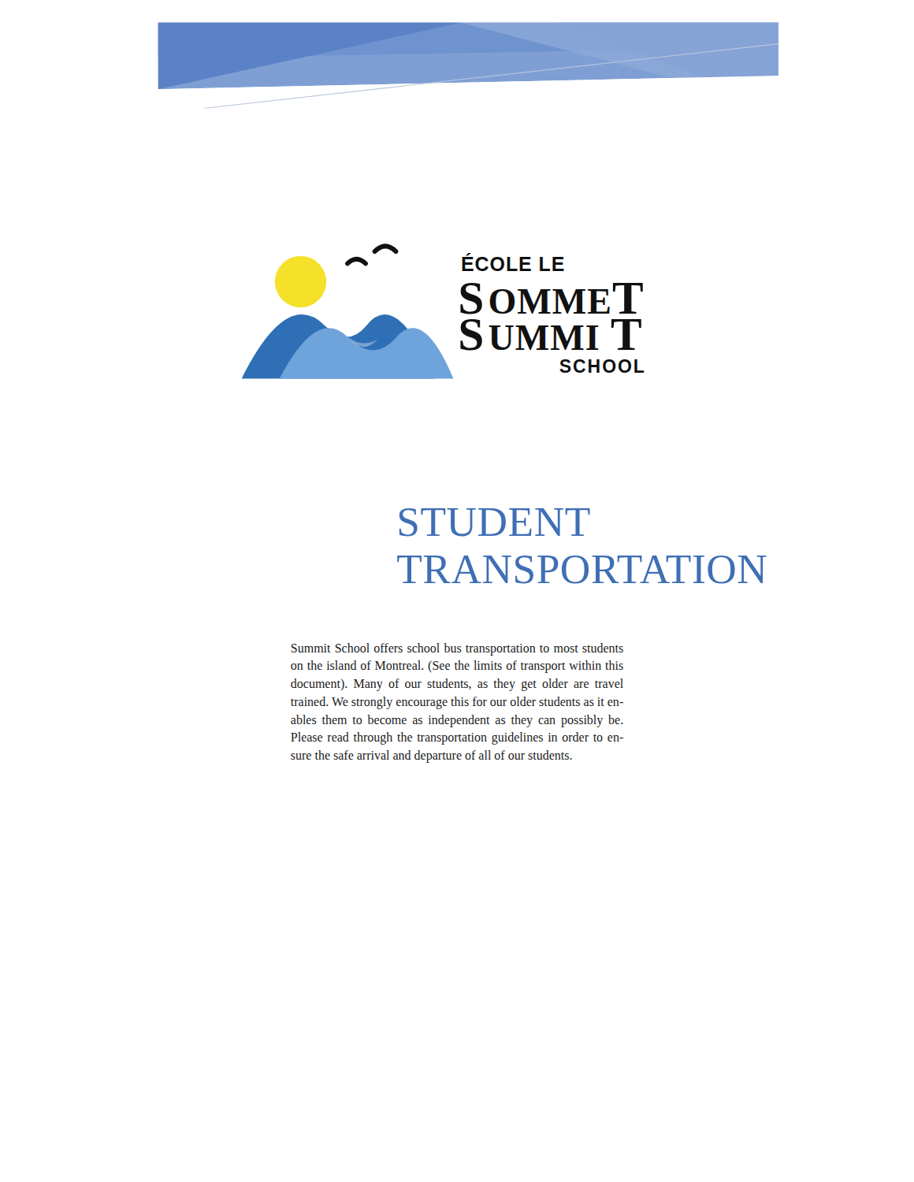ÉCOLE LE S OMME T S UMMI T SCHOOL
STUDENT TRANSPORTATION
Summit School offers school bus transportation to most students on the island of Montreal. (See the limits of transport within this document). Many of our students, as they get older are travel trained. We strongly encourage this for our older students as it enables them to become as independent as they can possibly be. Please read through the transportation guidelines in order to ensure the safe arrival and departure of all of our students.